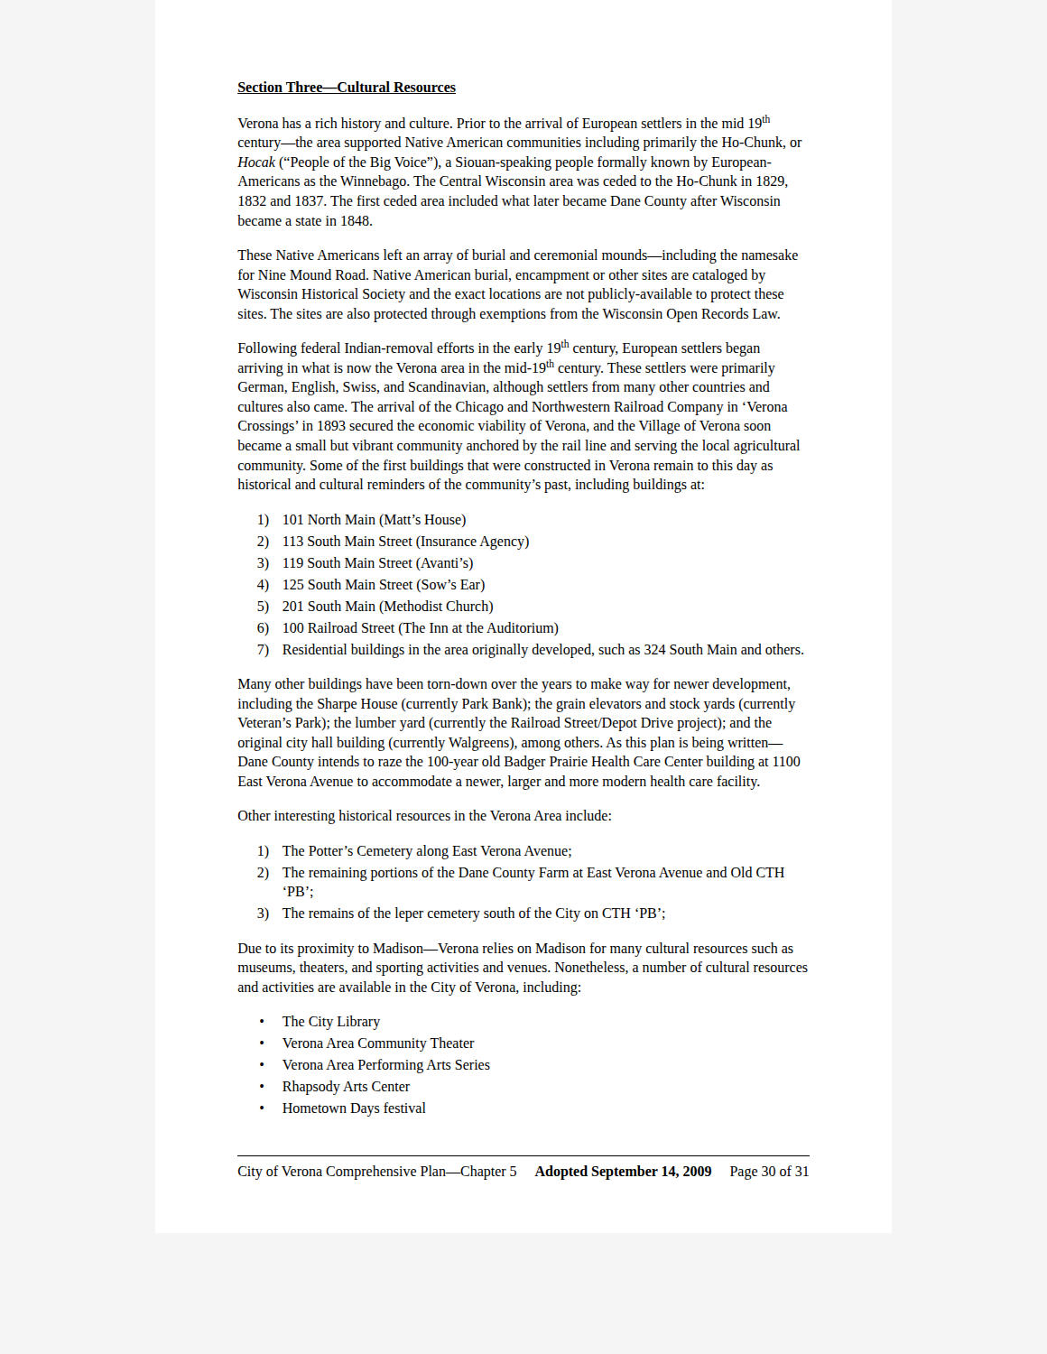Section Three—Cultural Resources
Verona has a rich history and culture. Prior to the arrival of European settlers in the mid 19th century—the area supported Native American communities including primarily the Ho-Chunk, or Hocak (“People of the Big Voice”), a Siouan-speaking people formally known by European-Americans as the Winnebago. The Central Wisconsin area was ceded to the Ho-Chunk in 1829, 1832 and 1837. The first ceded area included what later became Dane County after Wisconsin became a state in 1848.
These Native Americans left an array of burial and ceremonial mounds—including the namesake for Nine Mound Road. Native American burial, encampment or other sites are cataloged by Wisconsin Historical Society and the exact locations are not publicly-available to protect these sites. The sites are also protected through exemptions from the Wisconsin Open Records Law.
Following federal Indian-removal efforts in the early 19th century, European settlers began arriving in what is now the Verona area in the mid-19th century. These settlers were primarily German, English, Swiss, and Scandinavian, although settlers from many other countries and cultures also came. The arrival of the Chicago and Northwestern Railroad Company in ‘Verona Crossings’ in 1893 secured the economic viability of Verona, and the Village of Verona soon became a small but vibrant community anchored by the rail line and serving the local agricultural community. Some of the first buildings that were constructed in Verona remain to this day as historical and cultural reminders of the community’s past, including buildings at:
101 North Main (Matt’s House)
113 South Main Street (Insurance Agency)
119 South Main Street (Avanti’s)
125 South Main Street (Sow’s Ear)
201 South Main (Methodist Church)
100 Railroad Street (The Inn at the Auditorium)
Residential buildings in the area originally developed, such as 324 South Main and others.
Many other buildings have been torn-down over the years to make way for newer development, including the Sharpe House (currently Park Bank); the grain elevators and stock yards (currently Veteran’s Park); the lumber yard (currently the Railroad Street/Depot Drive project); and the original city hall building (currently Walgreens), among others. As this plan is being written—Dane County intends to raze the 100-year old Badger Prairie Health Care Center building at 1100 East Verona Avenue to accommodate a newer, larger and more modern health care facility.
Other interesting historical resources in the Verona Area include:
The Potter’s Cemetery along East Verona Avenue;
The remaining portions of the Dane County Farm at East Verona Avenue and Old CTH ‘PB’;
The remains of the leper cemetery south of the City on CTH ‘PB’;
Due to its proximity to Madison—Verona relies on Madison for many cultural resources such as museums, theaters, and sporting activities and venues. Nonetheless, a number of cultural resources and activities are available in the City of Verona, including:
The City Library
Verona Area Community Theater
Verona Area Performing Arts Series
Rhapsody Arts Center
Hometown Days festival
City of Verona Comprehensive Plan—Chapter 5 Adopted September 14, 2009 Page 30 of 31